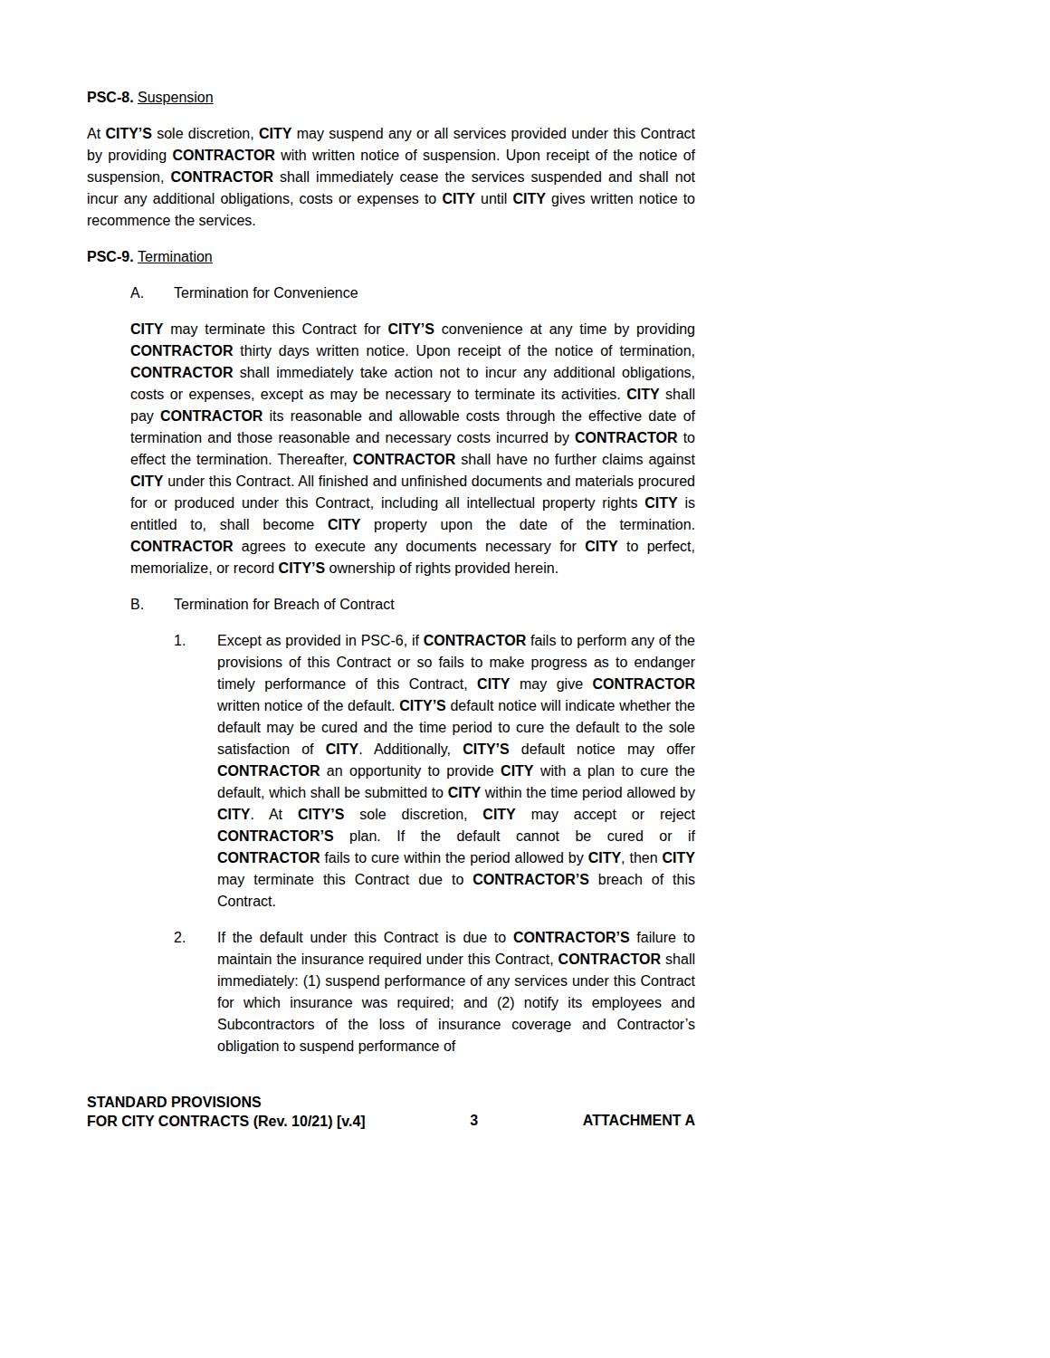PSC-8. Suspension
At CITY’S sole discretion, CITY may suspend any or all services provided under this Contract by providing CONTRACTOR with written notice of suspension. Upon receipt of the notice of suspension, CONTRACTOR shall immediately cease the services suspended and shall not incur any additional obligations, costs or expenses to CITY until CITY gives written notice to recommence the services.
PSC-9. Termination
A. Termination for Convenience
CITY may terminate this Contract for CITY’S convenience at any time by providing CONTRACTOR thirty days written notice. Upon receipt of the notice of termination, CONTRACTOR shall immediately take action not to incur any additional obligations, costs or expenses, except as may be necessary to terminate its activities. CITY shall pay CONTRACTOR its reasonable and allowable costs through the effective date of termination and those reasonable and necessary costs incurred by CONTRACTOR to effect the termination. Thereafter, CONTRACTOR shall have no further claims against CITY under this Contract. All finished and unfinished documents and materials procured for or produced under this Contract, including all intellectual property rights CITY is entitled to, shall become CITY property upon the date of the termination. CONTRACTOR agrees to execute any documents necessary for CITY to perfect, memorialize, or record CITY’S ownership of rights provided herein.
B. Termination for Breach of Contract
1. Except as provided in PSC-6, if CONTRACTOR fails to perform any of the provisions of this Contract or so fails to make progress as to endanger timely performance of this Contract, CITY may give CONTRACTOR written notice of the default. CITY’S default notice will indicate whether the default may be cured and the time period to cure the default to the sole satisfaction of CITY. Additionally, CITY’S default notice may offer CONTRACTOR an opportunity to provide CITY with a plan to cure the default, which shall be submitted to CITY within the time period allowed by CITY. At CITY’S sole discretion, CITY may accept or reject CONTRACTOR’S plan. If the default cannot be cured or if CONTRACTOR fails to cure within the period allowed by CITY, then CITY may terminate this Contract due to CONTRACTOR’S breach of this Contract.
2. If the default under this Contract is due to CONTRACTOR’S failure to maintain the insurance required under this Contract, CONTRACTOR shall immediately: (1) suspend performance of any services under this Contract for which insurance was required; and (2) notify its employees and Subcontractors of the loss of insurance coverage and Contractor’s obligation to suspend performance of
STANDARD PROVISIONS
FOR CITY CONTRACTS (Rev. 10/21) [v.4]
3
ATTACHMENT A